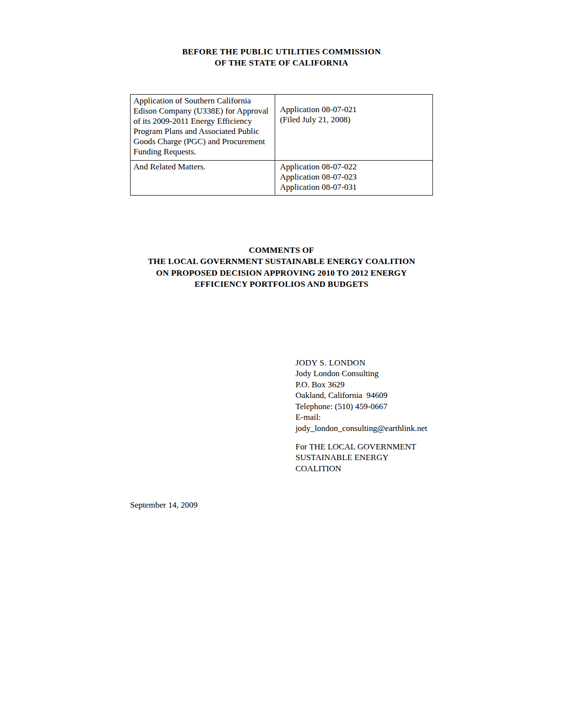BEFORE THE PUBLIC UTILITIES COMMISSION OF THE STATE OF CALIFORNIA
| Application of Southern California Edison Company (U338E) for Approval of its 2009-2011 Energy Efficiency Program Plans and Associated Public Goods Charge (PGC) and Procurement Funding Requests. | Application 08-07-021 (Filed July 21, 2008) |
| And Related Matters. | Application 08-07-022 Application 08-07-023 Application 08-07-031 |
COMMENTS OF THE LOCAL GOVERNMENT SUSTAINABLE ENERGY COALITION ON PROPOSED DECISION APPROVING 2010 TO 2012 ENERGY EFFICIENCY PORTFOLIOS AND BUDGETS
JODY S. LONDON
Jody London Consulting
P.O. Box 3629
Oakland, California 94609
Telephone: (510) 459-0667
E-mail: jody_london_consulting@earthlink.net
For THE LOCAL GOVERNMENT
SUSTAINABLE ENERGY COALITION
September 14, 2009